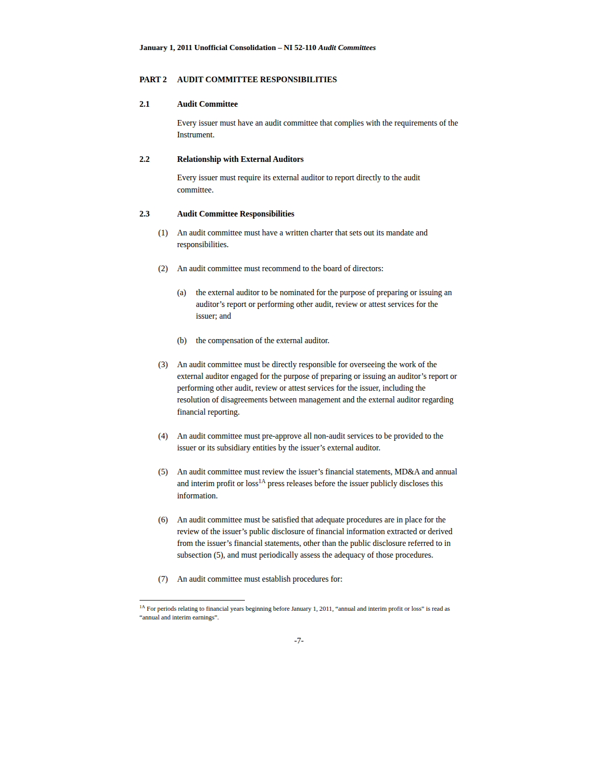January 1, 2011 Unofficial Consolidation – NI 52-110 Audit Committees
PART 2 AUDIT COMMITTEE RESPONSIBILITIES
2.1 Audit Committee
Every issuer must have an audit committee that complies with the requirements of the Instrument.
2.2 Relationship with External Auditors
Every issuer must require its external auditor to report directly to the audit committee.
2.3 Audit Committee Responsibilities
(1) An audit committee must have a written charter that sets out its mandate and responsibilities.
(2) An audit committee must recommend to the board of directors:
(a) the external auditor to be nominated for the purpose of preparing or issuing an auditor’s report or performing other audit, review or attest services for the issuer; and
(b) the compensation of the external auditor.
(3) An audit committee must be directly responsible for overseeing the work of the external auditor engaged for the purpose of preparing or issuing an auditor’s report or performing other audit, review or attest services for the issuer, including the resolution of disagreements between management and the external auditor regarding financial reporting.
(4) An audit committee must pre-approve all non-audit services to be provided to the issuer or its subsidiary entities by the issuer’s external auditor.
(5) An audit committee must review the issuer’s financial statements, MD&A and annual and interim profit or loss1A press releases before the issuer publicly discloses this information.
(6) An audit committee must be satisfied that adequate procedures are in place for the review of the issuer’s public disclosure of financial information extracted or derived from the issuer’s financial statements, other than the public disclosure referred to in subsection (5), and must periodically assess the adequacy of those procedures.
(7) An audit committee must establish procedures for:
1A For periods relating to financial years beginning before January 1, 2011, “annual and interim profit or loss” is read as “annual and interim earnings”.
-7-